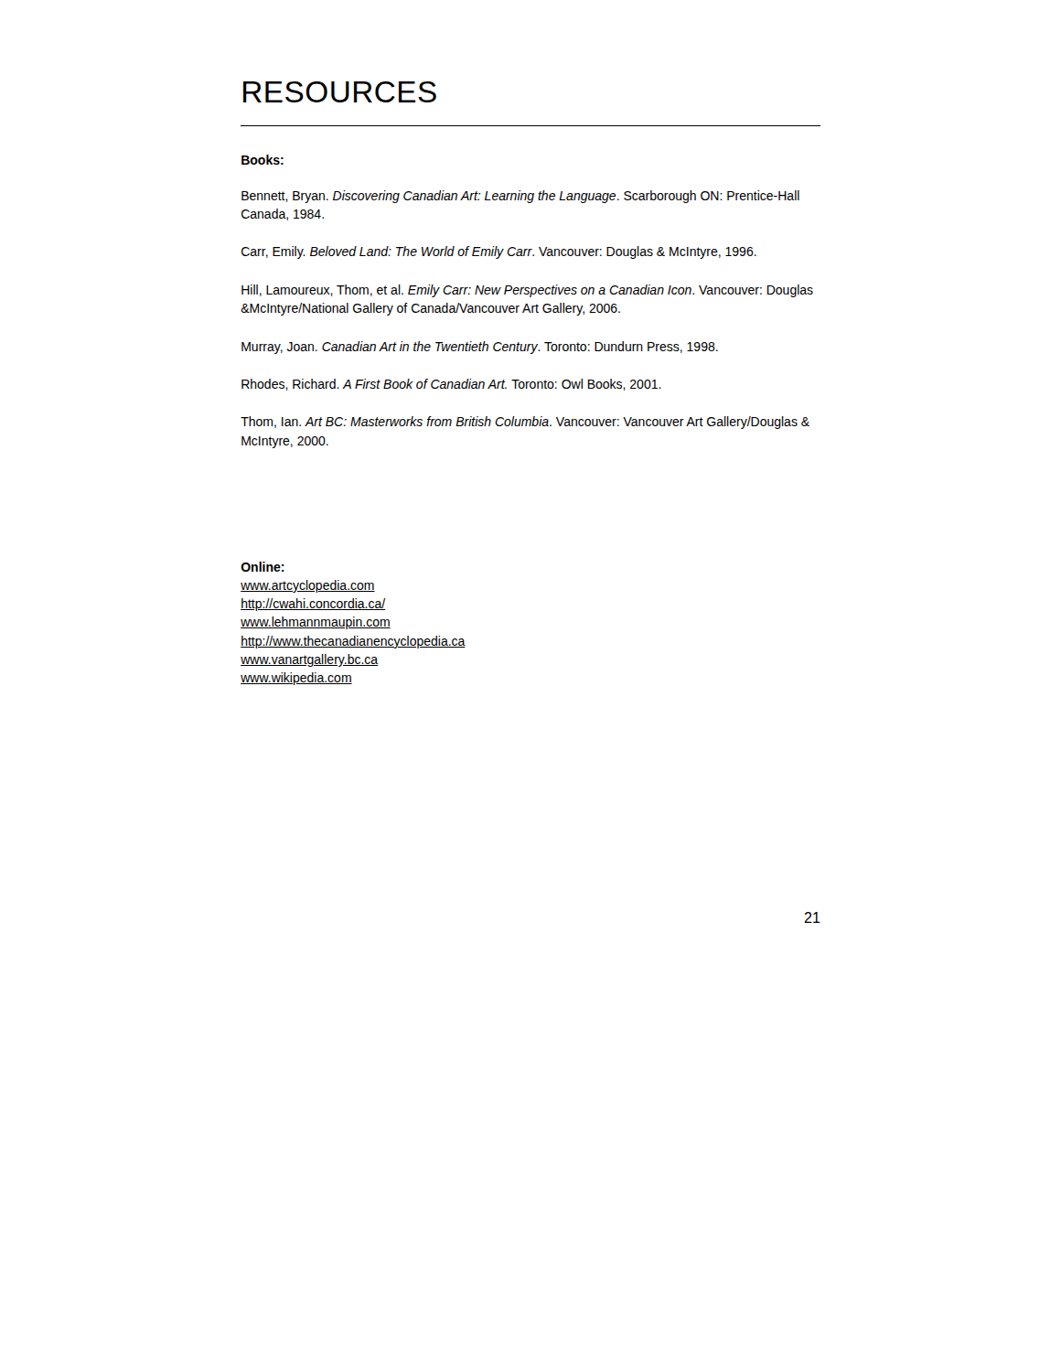RESOURCES
Books:
Bennett, Bryan. Discovering Canadian Art: Learning the Language. Scarborough ON: Prentice-Hall Canada, 1984.
Carr, Emily. Beloved Land: The World of Emily Carr. Vancouver: Douglas & McIntyre, 1996.
Hill, Lamoureux, Thom, et al. Emily Carr: New Perspectives on a Canadian Icon. Vancouver: Douglas &McIntyre/National Gallery of Canada/Vancouver Art Gallery, 2006.
Murray, Joan. Canadian Art in the Twentieth Century. Toronto: Dundurn Press, 1998.
Rhodes, Richard. A First Book of Canadian Art. Toronto: Owl Books, 2001.
Thom, Ian. Art BC: Masterworks from British Columbia. Vancouver: Vancouver Art Gallery/Douglas & McIntyre, 2000.
Online:
www.artcyclopedia.com
http://cwahi.concordia.ca/
www.lehmannmaupin.com
http://www.thecanadianencyclopedia.ca
www.vanartgallery.bc.ca
www.wikipedia.com
21